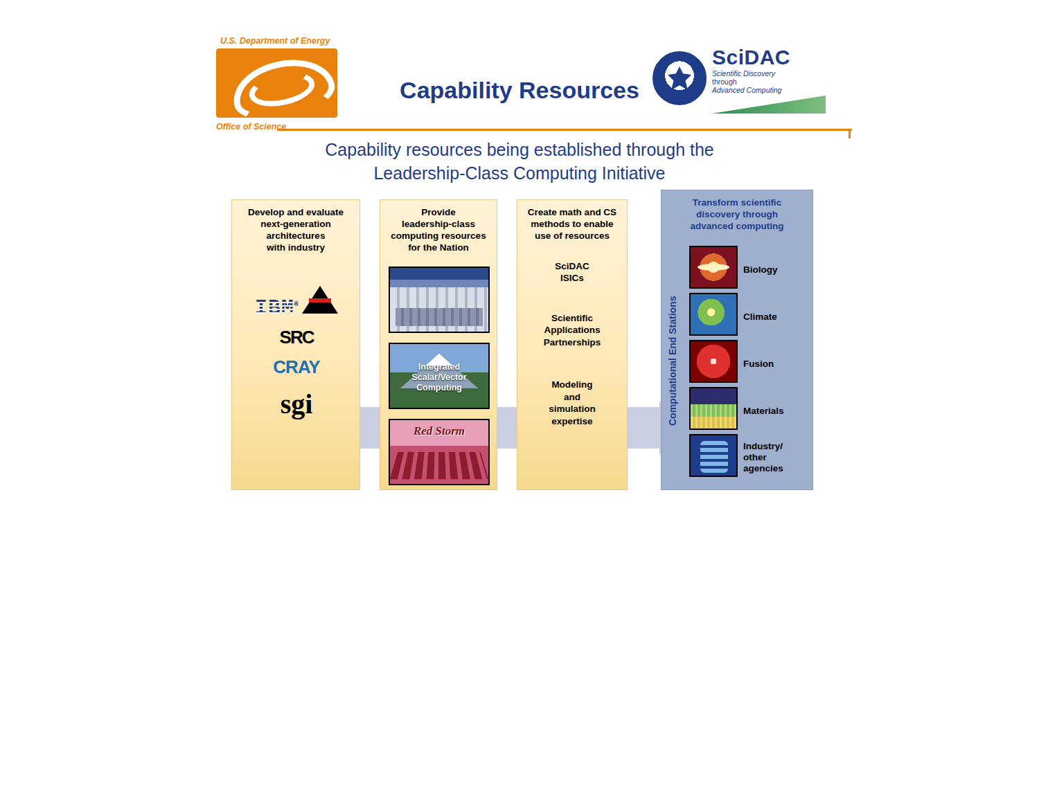U.S. Department of Energy
Office of Science
Capability Resources
SciDAC
Scientific Discovery
through
Advanced Computing
Capability resources being established through the
Leadership-Class Computing Initiative
Develop and evaluate
next-generation
architectures
with industry
IBM®
SRC
CRAY
sgi
Provide
leadership-class
computing resources
for the Nation
Integrated
Scalar/Vector
Computing
Red Storm
Create math and CS
methods to enable
use of resources
SciDAC
ISICs
Scientific
Applications
Partnerships
Modeling
and
simulation
expertise
Transform scientific
discovery through
advanced computing
Computational End Stations
Biology
Climate
Fusion
Materials
Industry/
other
agencies